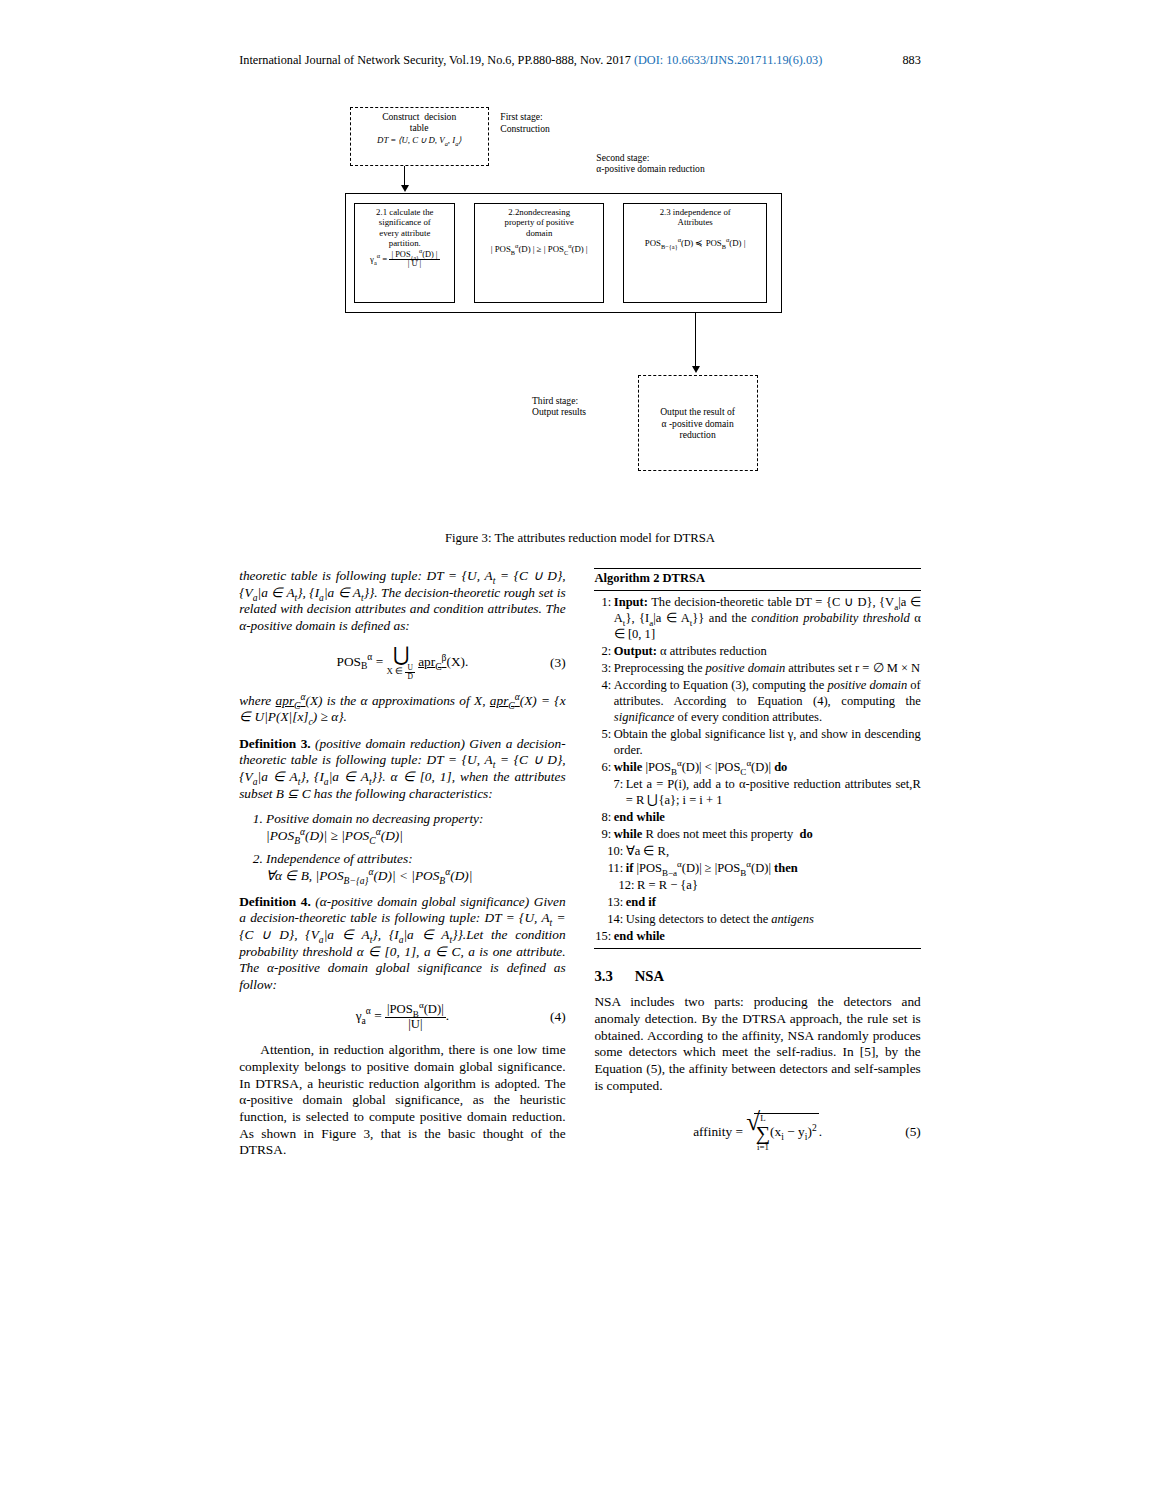International Journal of Network Security, Vol.19, No.6, PP.880-888, Nov. 2017 (DOI: 10.6633/IJNS.201711.19(6).03) 883
Construct decision
table
DT = ⟨U, C ∪ D, Va, Ia⟩
First stage:
Construction
Second stage:
α-positive domain reduction
2.1 calculate the
significance of
every attribute
partition.
γaα = | POS{a}α(D) || U |
2.2nondecreasing
property of positive
domain
| POSBα(D) | ≥ | POSCα(D) |
2.3 independence of
Attributes
POSB−{a}α(D) ≼ POSBα(D) |
Third stage:
Output results
Output the result of
α -positive domain
reduction
Figure 3: The attributes reduction model for DTRSA
theoretic table is following tuple: DT = {U, At = {C ∪ D}, {Va|a ∈ At}, {Ia|a ∈ At}}. The decision-theoretic rough set is related with decision attributes and condition attributes. The α-positive domain is defined as:
POSBα = ⋃X ∈ UD aprCβ(X). (3)
where aprCα(X) is the α approximations of X, aprCα(X) = {x ∈ U|P(X|[x]c) ≥ α}.
Definition 3. (positive domain reduction) Given a decision-theoretic table is following tuple: DT = {U, At = {C ∪ D}, {Va|a ∈ At}, {Ia|a ∈ At}}. α ∈ [0, 1], when the attributes subset B ⊆ C has the following characteristics:
Positive domain no decreasing property:
|POSBα(D)| ≥ |POSCα(D)|
Independence of attributes:
∀α ∈ B, |POSB−{a}α(D)| < |POSBα(D)|
Definition 4. (α-positive domain global significance) Given a decision-theoretic table is following tuple: DT = {U, At = {C ∪ D}, {Va|a ∈ At}, {Ia|a ∈ At}}.Let the condition probability threshold α ∈ [0, 1], a ∈ C, a is one attribute. The α-positive domain global significance is defined as follow:
γaα = |POSBα(D)||U|. (4)
Attention, in reduction algorithm, there is one low time complexity belongs to positive domain global significance. In DTRSA, a heuristic reduction algorithm is adopted. The α-positive domain global significance, as the heuristic function, is selected to compute positive domain reduction. As shown in Figure 3, that is the basic thought of the DTRSA.
Algorithm 2 DTRSA
Input: The decision-theoretic table DT = {C ∪ D}, {Va|a ∈ At}, {Ia|a ∈ At}} and the condition probability threshold α ∈ [0, 1]
Output: α attributes reduction
Preprocessing the positive domain attributes set r = ∅ M × N
According to Equation (3), computing the positive domain of attributes. According to Equation (4), computing the significance of every condition attributes.
Obtain the global significance list γ, and show in descending order.
while |POSBα(D)| < |POSCα(D)| do
Let a = P(i), add a to α-positive reduction attributes set,R = R ⋃{a}; i = i + 1
end while
while R does not meet this property do
∀a ∈ R,
if |POSB−aα(D)| ≥ |POSBα(D)| then
R = R − {a}
end if
Using detectors to detect the antigens
end while
3.3 NSA
NSA includes two parts: producing the detectors and anomaly detection. By the DTRSA approach, the rule set is obtained. According to the affinity, NSA randomly produces some detectors which meet the self-radius. In [5], by the Equation (5), the affinity between detectors and self-samples is computed.
affinity = L∑i=1(xi − yi)2 . (5)